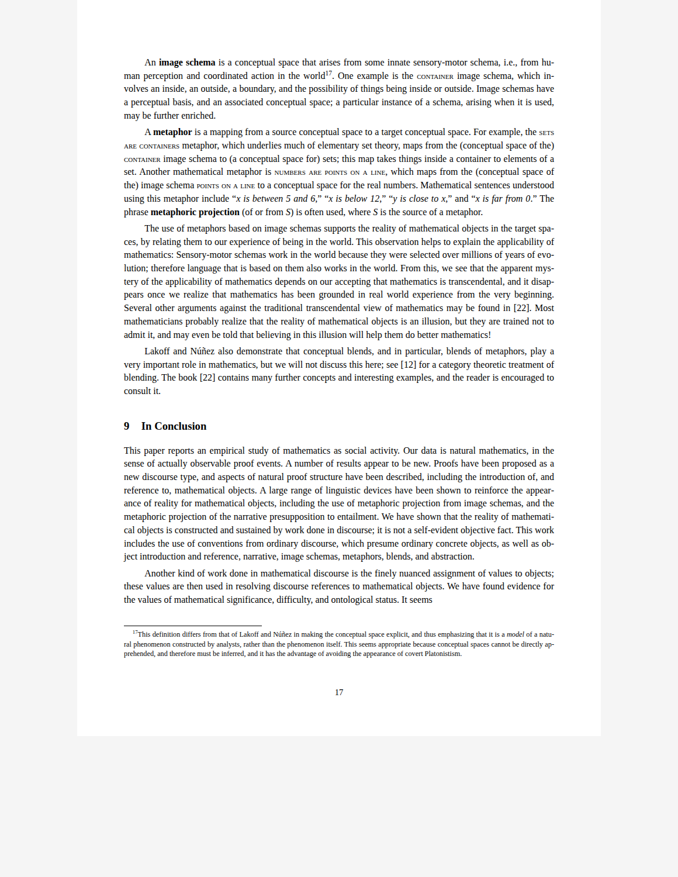An image schema is a conceptual space that arises from some innate sensory-motor schema, i.e., from human perception and coordinated action in the world17. One example is the container image schema, which involves an inside, an outside, a boundary, and the possibility of things being inside or outside. Image schemas have a perceptual basis, and an associated conceptual space; a particular instance of a schema, arising when it is used, may be further enriched.
A metaphor is a mapping from a source conceptual space to a target conceptual space. For example, the sets are containers metaphor, which underlies much of elementary set theory, maps from the (conceptual space of the) container image schema to (a conceptual space for) sets; this map takes things inside a container to elements of a set. Another mathematical metaphor is numbers are points on a line, which maps from the (conceptual space of the) image schema points on a line to a conceptual space for the real numbers. Mathematical sentences understood using this metaphor include “x is between 5 and 6,” “x is below 12,” “y is close to x,” and “x is far from 0.” The phrase metaphoric projection (of or from S) is often used, where S is the source of a metaphor.
The use of metaphors based on image schemas supports the reality of mathematical objects in the target spaces, by relating them to our experience of being in the world. This observation helps to explain the applicability of mathematics: Sensory-motor schemas work in the world because they were selected over millions of years of evolution; therefore language that is based on them also works in the world. From this, we see that the apparent mystery of the applicability of mathematics depends on our accepting that mathematics is transcendental, and it disappears once we realize that mathematics has been grounded in real world experience from the very beginning. Several other arguments against the traditional transcendental view of mathematics may be found in [22]. Most mathematicians probably realize that the reality of mathematical objects is an illusion, but they are trained not to admit it, and may even be told that believing in this illusion will help them do better mathematics!
Lakoff and Núñez also demonstrate that conceptual blends, and in particular, blends of metaphors, play a very important role in mathematics, but we will not discuss this here; see [12] for a category theoretic treatment of blending. The book [22] contains many further concepts and interesting examples, and the reader is encouraged to consult it.
9 In Conclusion
This paper reports an empirical study of mathematics as social activity. Our data is natural mathematics, in the sense of actually observable proof events. A number of results appear to be new. Proofs have been proposed as a new discourse type, and aspects of natural proof structure have been described, including the introduction of, and reference to, mathematical objects. A large range of linguistic devices have been shown to reinforce the appearance of reality for mathematical objects, including the use of metaphoric projection from image schemas, and the metaphoric projection of the narrative presupposition to entailment. We have shown that the reality of mathematical objects is constructed and sustained by work done in discourse; it is not a self-evident objective fact. This work includes the use of conventions from ordinary discourse, which presume ordinary concrete objects, as well as object introduction and reference, narrative, image schemas, metaphors, blends, and abstraction.
Another kind of work done in mathematical discourse is the finely nuanced assignment of values to objects; these values are then used in resolving discourse references to mathematical objects. We have found evidence for the values of mathematical significance, difficulty, and ontological status. It seems
17This definition differs from that of Lakoff and Núñez in making the conceptual space explicit, and thus emphasizing that it is a model of a natural phenomenon constructed by analysts, rather than the phenomenon itself. This seems appropriate because conceptual spaces cannot be directly apprehended, and therefore must be inferred, and it has the advantage of avoiding the appearance of covert Platonistism.
17